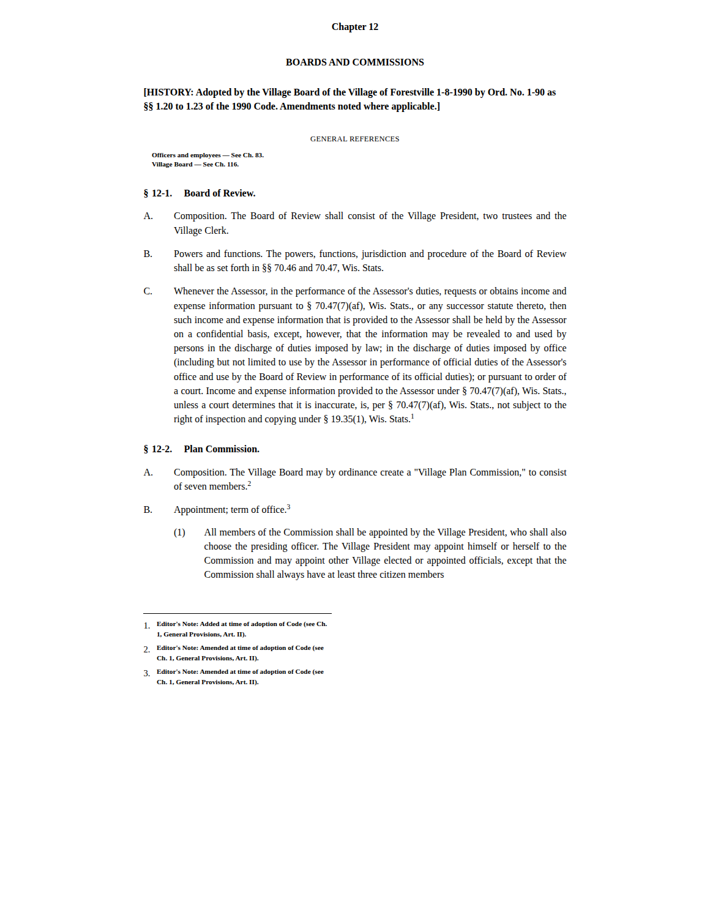Chapter 12 BOARDS AND COMMISSIONS
[HISTORY: Adopted by the Village Board of the Village of Forestville 1-8-1990 by Ord. No. 1-90 as §§ 1.20 to 1.23 of the 1990 Code. Amendments noted where applicable.]
GENERAL REFERENCES
Officers and employees — See Ch. 83.
Village Board — See Ch. 116.
§12-1.Board of Review.
A. Composition. The Board of Review shall consist of the Village President, two trustees and the Village Clerk.
B. Powers and functions. The powers, functions, jurisdiction and procedure of the Board of Review shall be as set forth in §§ 70.46 and 70.47, Wis. Stats.
C. Whenever the Assessor, in the performance of the Assessor's duties, requests or obtains income and expense information pursuant to § 70.47(7)(af), Wis. Stats., or any successor statute thereto, then such income and expense information that is provided to the Assessor shall be held by the Assessor on a confidential basis, except, however, that the information may be revealed to and used by persons in the discharge of duties imposed by law; in the discharge of duties imposed by office (including but not limited to use by the Assessor in performance of official duties of the Assessor's office and use by the Board of Review in performance of its official duties); or pursuant to order of a court. Income and expense information provided to the Assessor under § 70.47(7)(af), Wis. Stats., unless a court determines that it is inaccurate, is, per § 70.47(7)(af), Wis. Stats., not subject to the right of inspection and copying under § 19.35(1), Wis. Stats.1
§12-2.Plan Commission.
A. Composition. The Village Board may by ordinance create a "Village Plan Commission," to consist of seven members.2
B. Appointment; term of office.3
(1) All members of the Commission shall be appointed by the Village President, who shall also choose the presiding officer. The Village President may appoint himself or herself to the Commission and may appoint other Village elected or appointed officials, except that the Commission shall always have at least three citizen members
1. Editor's Note: Added at time of adoption of Code (see Ch. 1, General Provisions, Art. II).
2. Editor's Note: Amended at time of adoption of Code (see Ch. 1, General Provisions, Art. II).
3. Editor's Note: Amended at time of adoption of Code (see Ch. 1, General Provisions, Art. II).